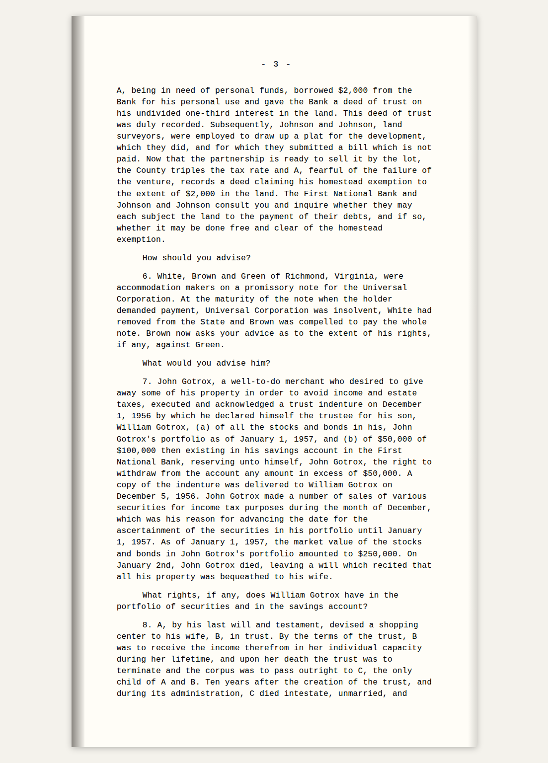- 3 -
A, being in need of personal funds, borrowed $2,000 from the Bank for his personal use and gave the Bank a deed of trust on his undivided one-third interest in the land. This deed of trust was duly recorded. Subsequently, Johnson and Johnson, land surveyors, were employed to draw up a plat for the development, which they did, and for which they submitted a bill which is not paid. Now that the partnership is ready to sell it by the lot, the County triples the tax rate and A, fearful of the failure of the venture, records a deed claiming his homestead exemption to the extent of $2,000 in the land. The First National Bank and Johnson and Johnson consult you and inquire whether they may each subject the land to the payment of their debts, and if so, whether it may be done free and clear of the homestead exemption.
How should you advise?
6. White, Brown and Green of Richmond, Virginia, were accommodation makers on a promissory note for the Universal Corporation. At the maturity of the note when the holder demanded payment, Universal Corporation was insolvent, White had removed from the State and Brown was compelled to pay the whole note. Brown now asks your advice as to the extent of his rights, if any, against Green.
What would you advise him?
7. John Gotrox, a well-to-do merchant who desired to give away some of his property in order to avoid income and estate taxes, executed and acknowledged a trust indenture on December 1, 1956 by which he declared himself the trustee for his son, William Gotrox, (a) of all the stocks and bonds in his, John Gotrox's portfolio as of January 1, 1957, and (b) of $50,000 of $100,000 then existing in his savings account in the First National Bank, reserving unto himself, John Gotrox, the right to withdraw from the account any amount in excess of $50,000. A copy of the indenture was delivered to William Gotrox on December 5, 1956. John Gotrox made a number of sales of various securities for income tax purposes during the month of December, which was his reason for advancing the date for the ascertainment of the securities in his portfolio until January 1, 1957. As of January 1, 1957, the market value of the stocks and bonds in John Gotrox's portfolio amounted to $250,000. On January 2nd, John Gotrox died, leaving a will which recited that all his property was bequeathed to his wife.
What rights, if any, does William Gotrox have in the portfolio of securities and in the savings account?
8. A, by his last will and testament, devised a shopping center to his wife, B, in trust. By the terms of the trust, B was to receive the income therefrom in her individual capacity during her lifetime, and upon her death the trust was to terminate and the corpus was to pass outright to C, the only child of A and B. Ten years after the creation of the trust, and during its administration, C died intestate, unmarried, and